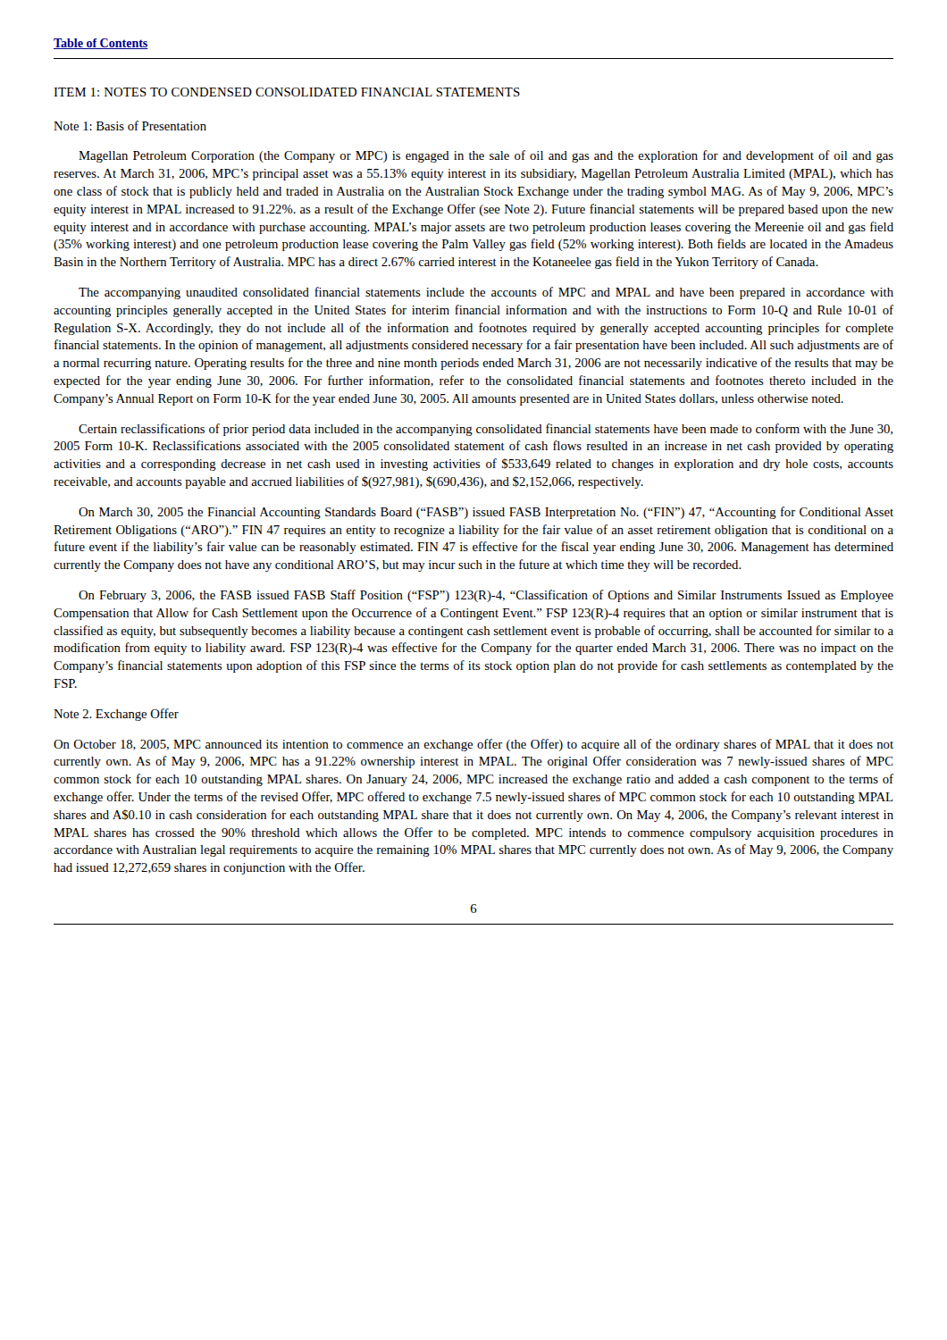Table of Contents
ITEM 1: NOTES TO CONDENSED CONSOLIDATED FINANCIAL STATEMENTS
Note 1: Basis of Presentation
Magellan Petroleum Corporation (the Company or MPC) is engaged in the sale of oil and gas and the exploration for and development of oil and gas reserves. At March 31, 2006, MPC’s principal asset was a 55.13% equity interest in its subsidiary, Magellan Petroleum Australia Limited (MPAL), which has one class of stock that is publicly held and traded in Australia on the Australian Stock Exchange under the trading symbol MAG. As of May 9, 2006, MPC’s equity interest in MPAL increased to 91.22%. as a result of the Exchange Offer (see Note 2). Future financial statements will be prepared based upon the new equity interest and in accordance with purchase accounting. MPAL’s major assets are two petroleum production leases covering the Mereenie oil and gas field (35% working interest) and one petroleum production lease covering the Palm Valley gas field (52% working interest). Both fields are located in the Amadeus Basin in the Northern Territory of Australia. MPC has a direct 2.67% carried interest in the Kotaneelee gas field in the Yukon Territory of Canada.
The accompanying unaudited consolidated financial statements include the accounts of MPC and MPAL and have been prepared in accordance with accounting principles generally accepted in the United States for interim financial information and with the instructions to Form 10-Q and Rule 10-01 of Regulation S-X. Accordingly, they do not include all of the information and footnotes required by generally accepted accounting principles for complete financial statements. In the opinion of management, all adjustments considered necessary for a fair presentation have been included. All such adjustments are of a normal recurring nature. Operating results for the three and nine month periods ended March 31, 2006 are not necessarily indicative of the results that may be expected for the year ending June 30, 2006. For further information, refer to the consolidated financial statements and footnotes thereto included in the Company’s Annual Report on Form 10-K for the year ended June 30, 2005. All amounts presented are in United States dollars, unless otherwise noted.
Certain reclassifications of prior period data included in the accompanying consolidated financial statements have been made to conform with the June 30, 2005 Form 10-K. Reclassifications associated with the 2005 consolidated statement of cash flows resulted in an increase in net cash provided by operating activities and a corresponding decrease in net cash used in investing activities of $533,649 related to changes in exploration and dry hole costs, accounts receivable, and accounts payable and accrued liabilities of $(927,981), $(690,436), and $2,152,066, respectively.
On March 30, 2005 the Financial Accounting Standards Board (“FASB”) issued FASB Interpretation No. (“FIN”) 47, “Accounting for Conditional Asset Retirement Obligations (“ARO”).” FIN 47 requires an entity to recognize a liability for the fair value of an asset retirement obligation that is conditional on a future event if the liability’s fair value can be reasonably estimated. FIN 47 is effective for the fiscal year ending June 30, 2006. Management has determined currently the Company does not have any conditional ARO’S, but may incur such in the future at which time they will be recorded.
On February 3, 2006, the FASB issued FASB Staff Position (“FSP”) 123(R)-4, “Classification of Options and Similar Instruments Issued as Employee Compensation that Allow for Cash Settlement upon the Occurrence of a Contingent Event.” FSP 123(R)-4 requires that an option or similar instrument that is classified as equity, but subsequently becomes a liability because a contingent cash settlement event is probable of occurring, shall be accounted for similar to a modification from equity to liability award. FSP 123(R)-4 was effective for the Company for the quarter ended March 31, 2006. There was no impact on the Company’s financial statements upon adoption of this FSP since the terms of its stock option plan do not provide for cash settlements as contemplated by the FSP.
Note 2. Exchange Offer
On October 18, 2005, MPC announced its intention to commence an exchange offer (the Offer) to acquire all of the ordinary shares of MPAL that it does not currently own. As of May 9, 2006, MPC has a 91.22% ownership interest in MPAL. The original Offer consideration was 7 newly-issued shares of MPC common stock for each 10 outstanding MPAL shares. On January 24, 2006, MPC increased the exchange ratio and added a cash component to the terms of exchange offer. Under the terms of the revised Offer, MPC offered to exchange 7.5 newly-issued shares of MPC common stock for each 10 outstanding MPAL shares and A$0.10 in cash consideration for each outstanding MPAL share that it does not currently own. On May 4, 2006, the Company’s relevant interest in MPAL shares has crossed the 90% threshold which allows the Offer to be completed. MPC intends to commence compulsory acquisition procedures in accordance with Australian legal requirements to acquire the remaining 10% MPAL shares that MPC currently does not own. As of May 9, 2006, the Company had issued 12,272,659 shares in conjunction with the Offer.
6